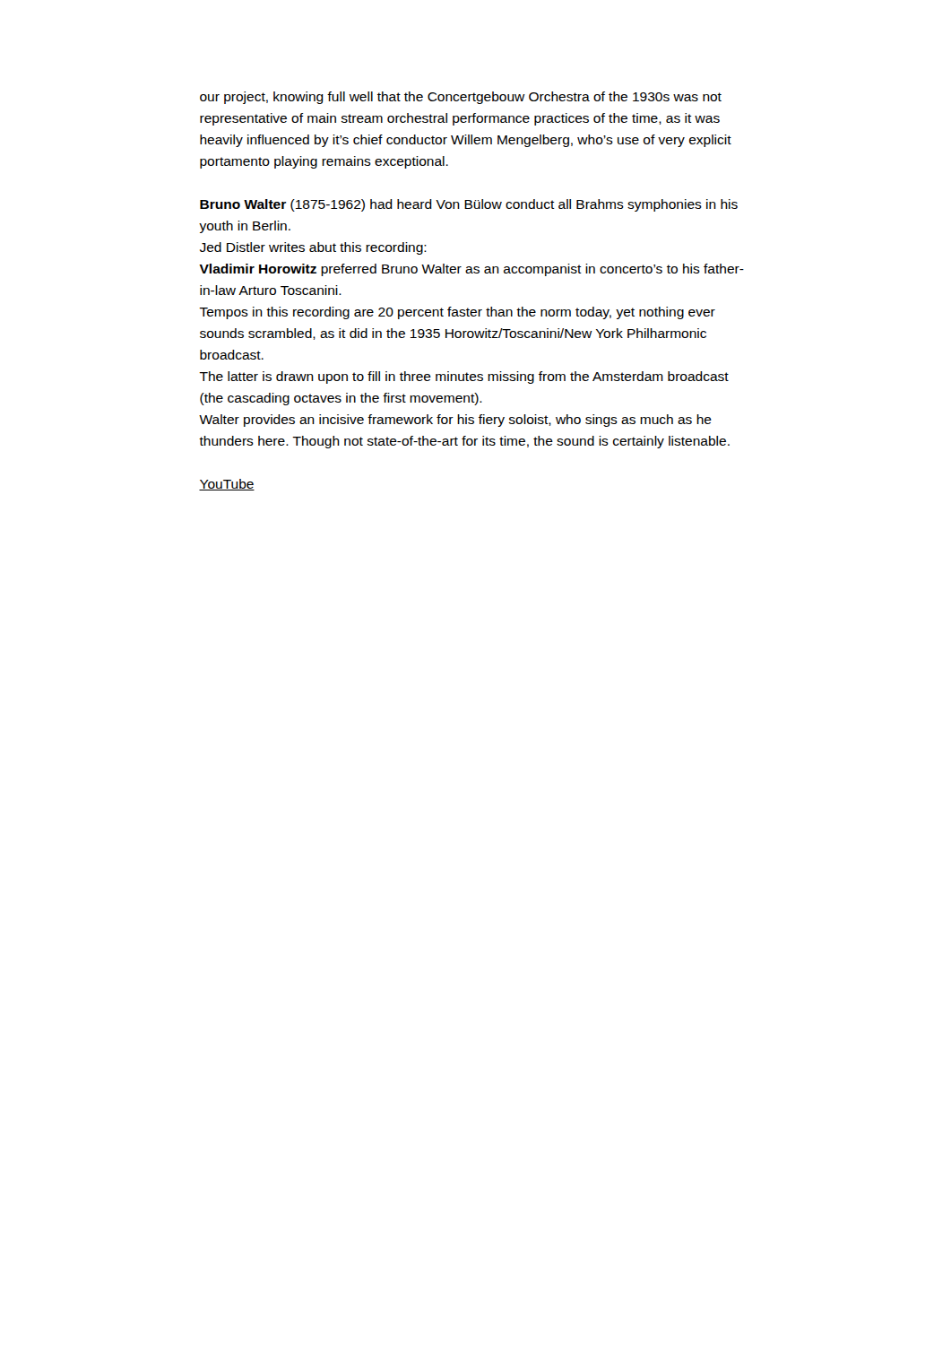our project, knowing full well that the Concertgebouw Orchestra of the 1930s was not representative of main stream orchestral performance practices of the time, as it was heavily influenced by it’s chief conductor Willem Mengelberg, who’s use of very explicit portamento playing remains exceptional.
Bruno Walter (1875-1962) had heard Von Bülow conduct all Brahms symphonies in his youth in Berlin.
Jed Distler writes abut this recording:
Vladimir Horowitz preferred Bruno Walter as an accompanist in concerto’s to his father-in-law Arturo Toscanini.
Tempos in this recording are 20 percent faster than the norm today, yet nothing ever sounds scrambled, as it did in the 1935 Horowitz/Toscanini/New York Philharmonic broadcast.
The latter is drawn upon to fill in three minutes missing from the Amsterdam broadcast (the cascading octaves in the first movement).
Walter provides an incisive framework for his fiery soloist, who sings as much as he thunders here. Though not state-of-the-art for its time, the sound is certainly listenable.
YouTube